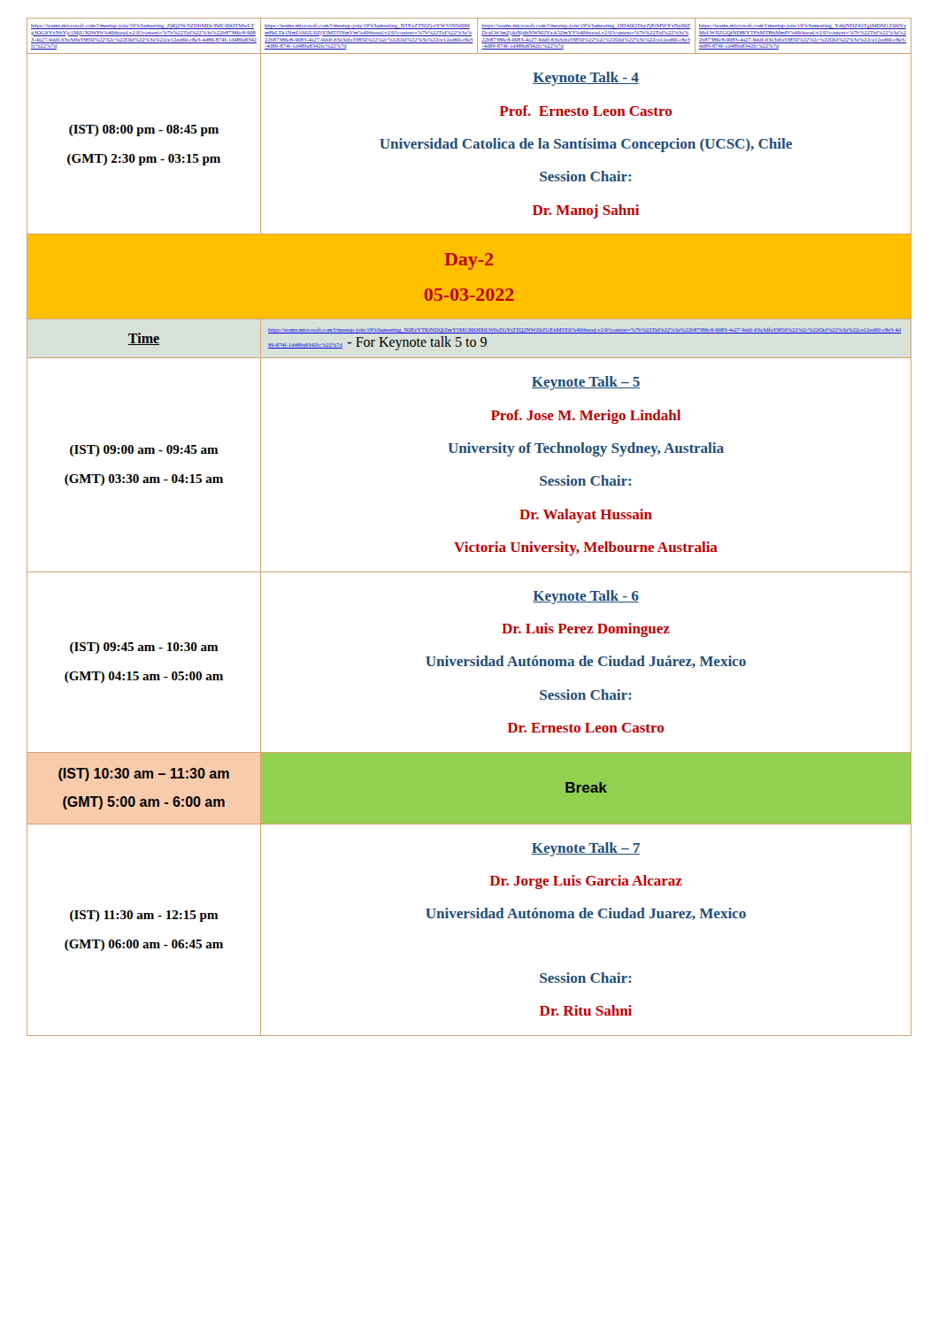| https://teams.microsoft.com/l/meetup-join/19%3ameeting_ZjRjZWJlZDItMDc3MC00OTMwLTg3OGItYzNhYjc1MjU3OWFh%40thread.v2/0?context=%7b%22Tid%22%3a%22b87386c8-9083-4a27-9ddf-63a3dfa33850%22%2c%22Oid%22%3a%22ce12ed60-c8e3-4d89-874f-1d489a8342fc%22%7d | https://teams.microsoft.com/l/meetup-join/19%3ameeting_NTEzZTNlZjctYWVlNS00MmFkLTk1NmUtM2U0ZjVlMTl5NmVm%40thread.v2/0?context=%7b%22Tid%22%3a%22b87386c8-9083-4a27-9ddf-63a3dfa33850%22%2c%22Oid%22%3a%22ce12ed60-c8e3-4d89-874f-1d489a8342fc%22%7d | https://teams.microsoft.com/l/meetup-join/19%3ameeting_ODA0OTkyZjEtMWYxNy00ZDczLWJmZjAtNjdhNWM2YzA5ZmY3%40thread.v2/0?context=%7b%22Tid%22%3a%22b87386c8-9083-4a27-9ddf-63a3dfa33850%22%2c%22Oid%22%3a%22ce12ed60-c8e3-4d89-874f-1d489a8342fc%22%7d | https://teams.microsoft.com/l/meetup-join/19%3ameeting_YzhjNDZiOTgtMDM1Zi00YzMzLWJlZGQtNDBlYTFhMTBhMmFi%40thread.v2/0?context=%7b%22Tid%22%3a%22b87386c8-9083-4a27-9ddf-63a3dfa33850%22%2c%22Oid%22%3a%22ce12ed60-c8e3-4d89-874f-1d489a8342fc%22%7d |
| (IST) 08:00 pm - 08:45 pm (GMT) 2:30 pm - 03:15 pm | Keynote Talk - 4 Prof. Ernesto Leon Castro Universidad Catolica de la Santísima Concepcion (UCSC), Chile Session Chair: Dr. Manoj Sahni |
| Day-2 05-03-2022 |
| Time | https://teams.microsoft.com/l/meetup-join/19%3ameeting_N2EzYTRiNDQtZmY5MC00ODliLWIxZGYtZTQ2NWZkZGExMTE0%40thread.v2/0?context=%7b%22Tid%22%3a%22b87386c8-9083-4a27-9ddf-63a3dfa33850%22%2c%22Oid%22%3a%22ce12ed60-c8e3-4d89-874f-1d489a8342fc%22%7d - For Keynote talk 5 to 9 |
| (IST) 09:00 am - 09:45 am (GMT) 03:30 am - 04:15 am | Keynote Talk – 5 Prof. Jose M. Merigo Lindahl University of Technology Sydney, Australia Session Chair: Dr. Walayat Hussain Victoria University, Melbourne Australia |
| (IST) 09:45 am - 10:30 am (GMT) 04:15 am - 05:00 am | Keynote Talk - 6 Dr. Luis Perez Dominguez Universidad Autónoma de Ciudad Juárez, Mexico Session Chair: Dr. Ernesto Leon Castro |
| (IST) 10:30 am – 11:30 am (GMT) 5:00 am - 6:00 am | Break |
| (IST) 11:30 am - 12:15 pm (GMT) 06:00 am - 06:45 am | Keynote Talk – 7 Dr. Jorge Luis Garcia Alcaraz Universidad Autónoma de Ciudad Juarez, Mexico Session Chair: Dr. Ritu Sahni |